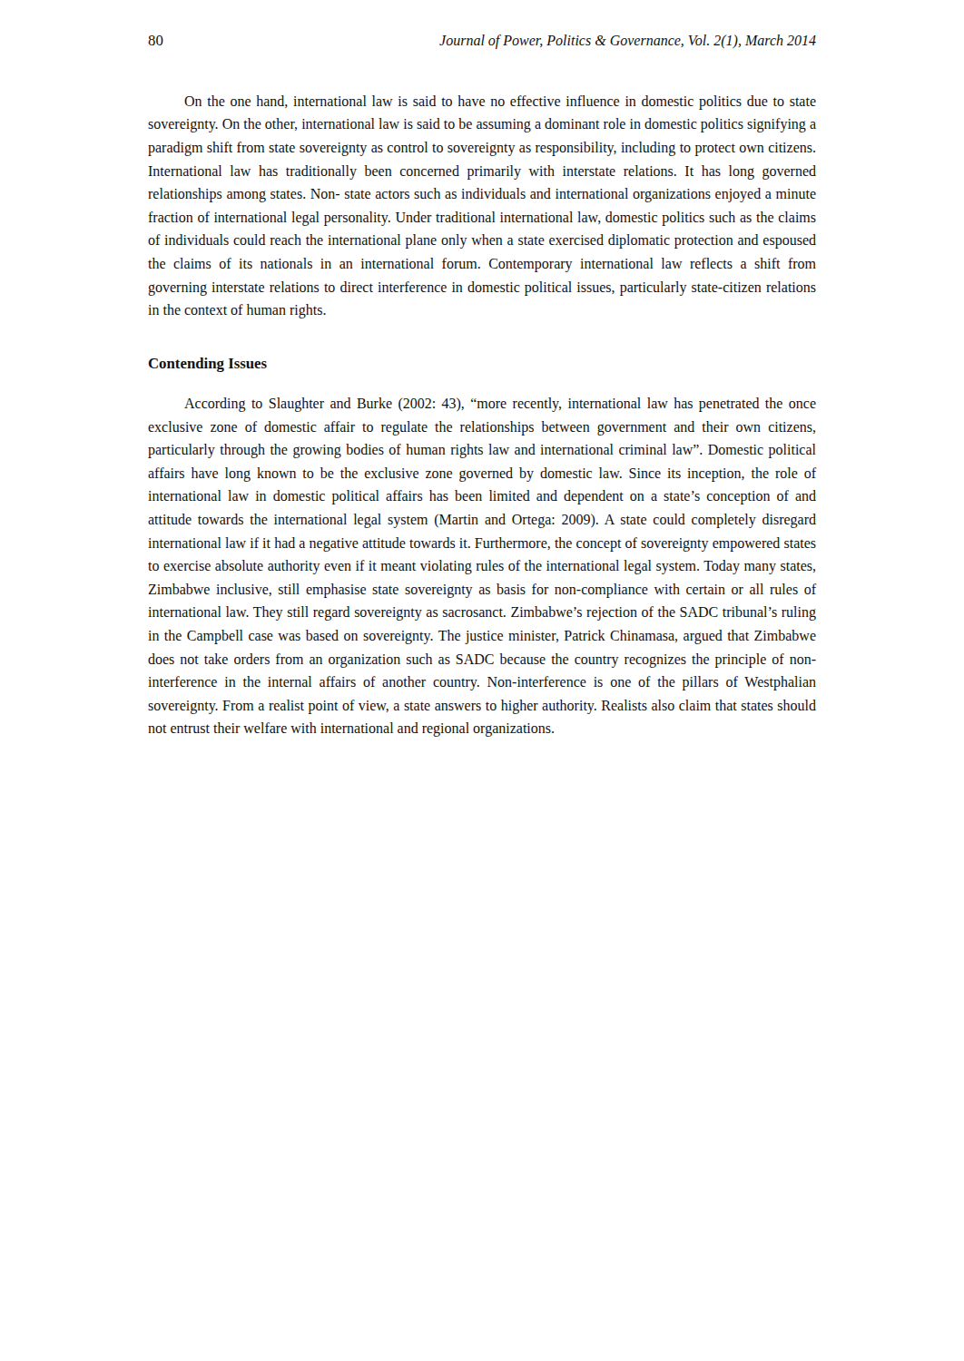80 Journal of Power, Politics & Governance, Vol. 2(1), March 2014
On the one hand, international law is said to have no effective influence in domestic politics due to state sovereignty. On the other, international law is said to be assuming a dominant role in domestic politics signifying a paradigm shift from state sovereignty as control to sovereignty as responsibility, including to protect own citizens. International law has traditionally been concerned primarily with interstate relations. It has long governed relationships among states. Non- state actors such as individuals and international organizations enjoyed a minute fraction of international legal personality. Under traditional international law, domestic politics such as the claims of individuals could reach the international plane only when a state exercised diplomatic protection and espoused the claims of its nationals in an international forum. Contemporary international law reflects a shift from governing interstate relations to direct interference in domestic political issues, particularly state-citizen relations in the context of human rights.
Contending Issues
According to Slaughter and Burke (2002: 43), “more recently, international law has penetrated the once exclusive zone of domestic affair to regulate the relationships between government and their own citizens, particularly through the growing bodies of human rights law and international criminal law”. Domestic political affairs have long known to be the exclusive zone governed by domestic law. Since its inception, the role of international law in domestic political affairs has been limited and dependent on a state’s conception of and attitude towards the international legal system (Martin and Ortega: 2009). A state could completely disregard international law if it had a negative attitude towards it. Furthermore, the concept of sovereignty empowered states to exercise absolute authority even if it meant violating rules of the international legal system. Today many states, Zimbabwe inclusive, still emphasise state sovereignty as basis for non-compliance with certain or all rules of international law. They still regard sovereignty as sacrosanct. Zimbabwe’s rejection of the SADC tribunal’s ruling in the Campbell case was based on sovereignty. The justice minister, Patrick Chinamasa, argued that Zimbabwe does not take orders from an organization such as SADC because the country recognizes the principle of non-interference in the internal affairs of another country. Non-interference is one of the pillars of Westphalian sovereignty. From a realist point of view, a state answers to higher authority. Realists also claim that states should not entrust their welfare with international and regional organizations.